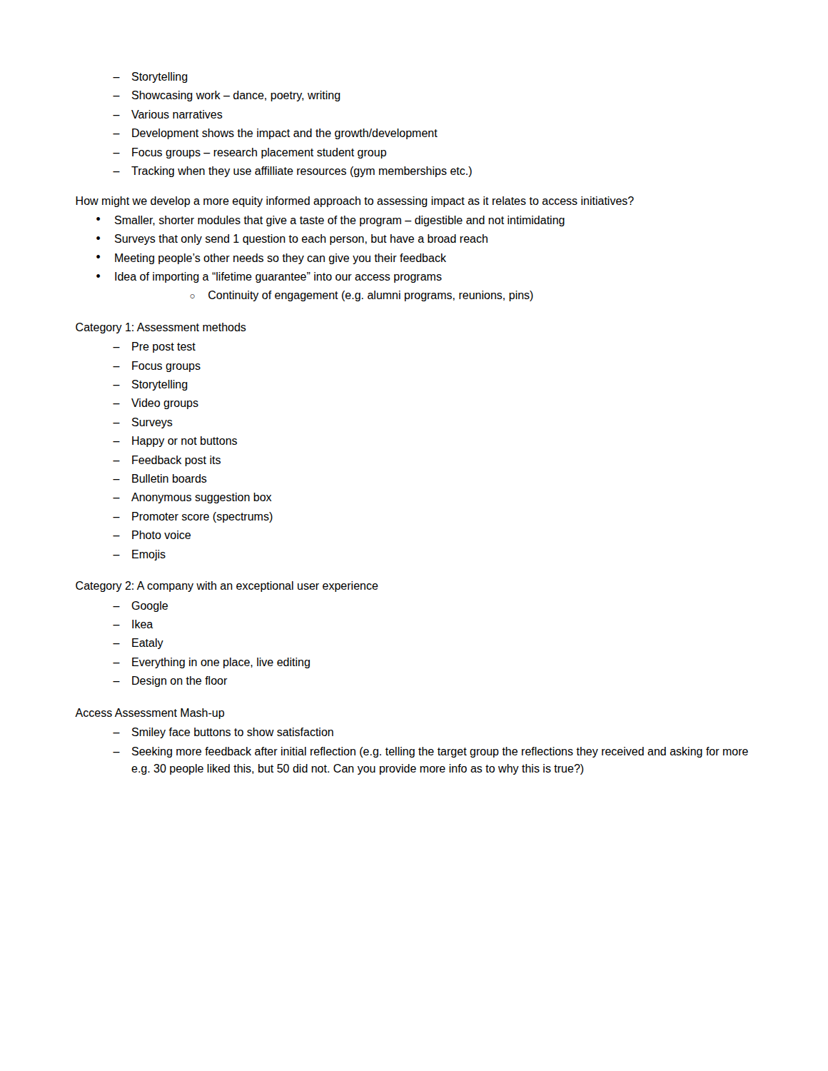Storytelling
Showcasing work – dance, poetry, writing
Various narratives
Development shows the impact and the growth/development
Focus groups – research placement student group
Tracking when they use affilliate resources (gym memberships etc.)
How might we develop a more equity informed approach to assessing impact as it relates to access initiatives?
Smaller, shorter modules that give a taste of the program – digestible and not intimidating
Surveys that only send 1 question to each person, but have a broad reach
Meeting people’s other needs so they can give you their feedback
Idea of importing a “lifetime guarantee” into our access programs
Continuity of engagement (e.g. alumni programs, reunions, pins)
Category 1: Assessment methods
Pre post test
Focus groups
Storytelling
Video groups
Surveys
Happy or not buttons
Feedback post its
Bulletin boards
Anonymous suggestion box
Promoter score (spectrums)
Photo voice
Emojis
Category 2: A company with an exceptional user experience
Google
Ikea
Eataly
Everything in one place, live editing
Design on the floor
Access Assessment Mash-up
Smiley face buttons to show satisfaction
Seeking more feedback after initial reflection (e.g. telling the target group the reflections they received and asking for more e.g. 30 people liked this, but 50 did not. Can you provide more info as to why this is true?)